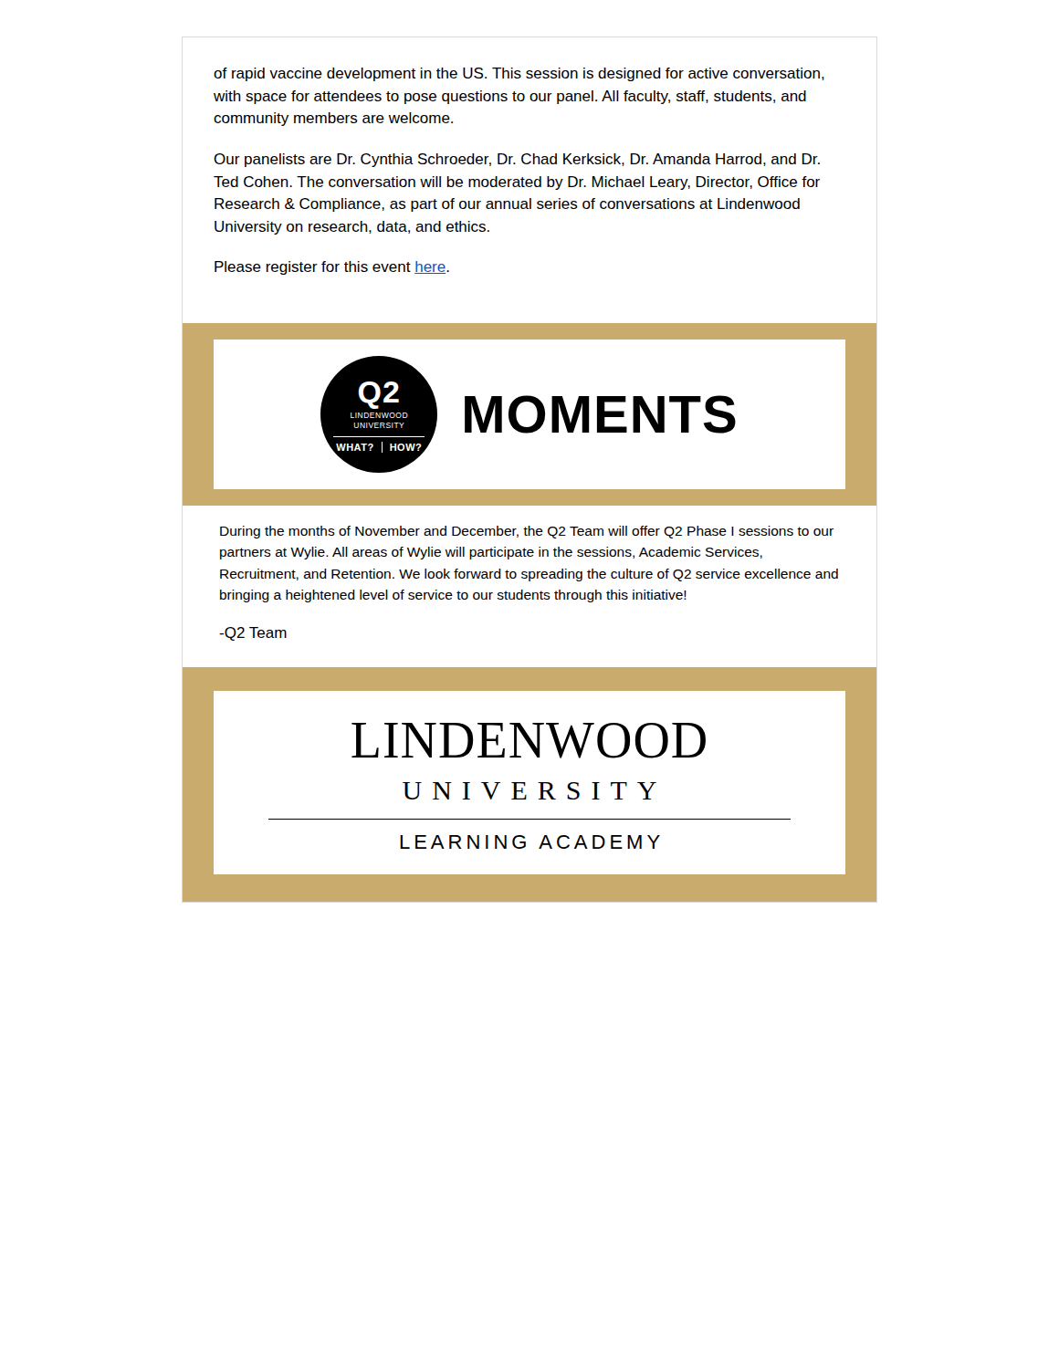of rapid vaccine development in the US. This session is designed for active conversation, with space for attendees to pose questions to our panel. All faculty, staff, students, and community members are welcome.
Our panelists are Dr. Cynthia Schroeder, Dr. Chad Kerksick, Dr. Amanda Harrod, and Dr. Ted Cohen. The conversation will be moderated by Dr. Michael Leary, Director, Office for Research & Compliance, as part of our annual series of conversations at Lindenwood University on research, data, and ethics.
Please register for this event here.
Q2
LINDENWOOD
UNIVERSITY
WHAT? HOW?
MOMENTS
During the months of November and December, the Q2 Team will offer Q2 Phase I sessions to our partners at Wylie. All areas of Wylie will participate in the sessions, Academic Services, Recruitment, and Retention. We look forward to spreading the culture of Q2 service excellence and bringing a heightened level of service to our students through this initiative!
-Q2 Team
LINDENWOOD
UNIVERSITY
LEARNING ACADEMY